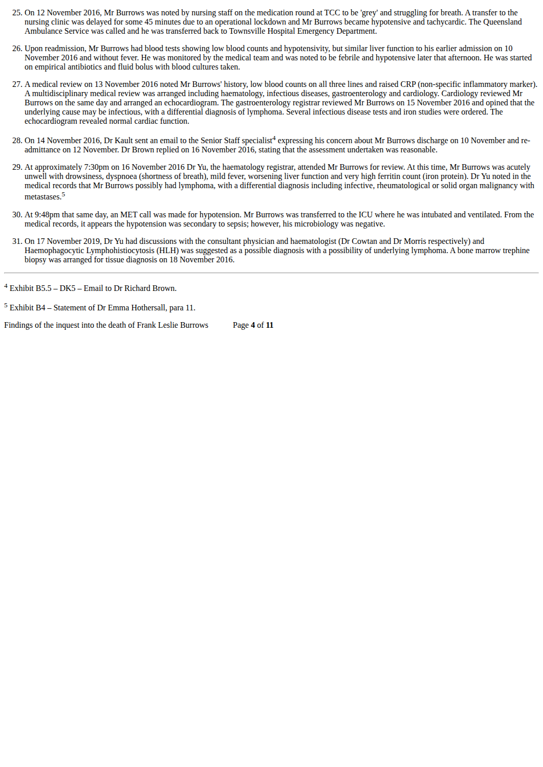On 12 November 2016, Mr Burrows was noted by nursing staff on the medication round at TCC to be 'grey' and struggling for breath. A transfer to the nursing clinic was delayed for some 45 minutes due to an operational lockdown and Mr Burrows became hypotensive and tachycardic. The Queensland Ambulance Service was called and he was transferred back to Townsville Hospital Emergency Department.
Upon readmission, Mr Burrows had blood tests showing low blood counts and hypotensivity, but similar liver function to his earlier admission on 10 November 2016 and without fever. He was monitored by the medical team and was noted to be febrile and hypotensive later that afternoon. He was started on empirical antibiotics and fluid bolus with blood cultures taken.
A medical review on 13 November 2016 noted Mr Burrows' history, low blood counts on all three lines and raised CRP (non-specific inflammatory marker). A multidisciplinary medical review was arranged including haematology, infectious diseases, gastroenterology and cardiology. Cardiology reviewed Mr Burrows on the same day and arranged an echocardiogram. The gastroenterology registrar reviewed Mr Burrows on 15 November 2016 and opined that the underlying cause may be infectious, with a differential diagnosis of lymphoma. Several infectious disease tests and iron studies were ordered. The echocardiogram revealed normal cardiac function.
On 14 November 2016, Dr Kault sent an email to the Senior Staff specialist4 expressing his concern about Mr Burrows discharge on 10 November and re-admittance on 12 November. Dr Brown replied on 16 November 2016, stating that the assessment undertaken was reasonable.
At approximately 7:30pm on 16 November 2016 Dr Yu, the haematology registrar, attended Mr Burrows for review. At this time, Mr Burrows was acutely unwell with drowsiness, dyspnoea (shortness of breath), mild fever, worsening liver function and very high ferritin count (iron protein). Dr Yu noted in the medical records that Mr Burrows possibly had lymphoma, with a differential diagnosis including infective, rheumatological or solid organ malignancy with metastases.5
At 9:48pm that same day, an MET call was made for hypotension. Mr Burrows was transferred to the ICU where he was intubated and ventilated. From the medical records, it appears the hypotension was secondary to sepsis; however, his microbiology was negative.
On 17 November 2019, Dr Yu had discussions with the consultant physician and haematologist (Dr Cowtan and Dr Morris respectively) and Haemophagocytic Lymphohistiocytosis (HLH) was suggested as a possible diagnosis with a possibility of underlying lymphoma. A bone marrow trephine biopsy was arranged for tissue diagnosis on 18 November 2016.
4 Exhibit B5.5 – DK5 – Email to Dr Richard Brown.
5 Exhibit B4 – Statement of Dr Emma Hothersall, para 11.
Findings of the inquest into the death of Frank Leslie Burrows Page 4 of 11